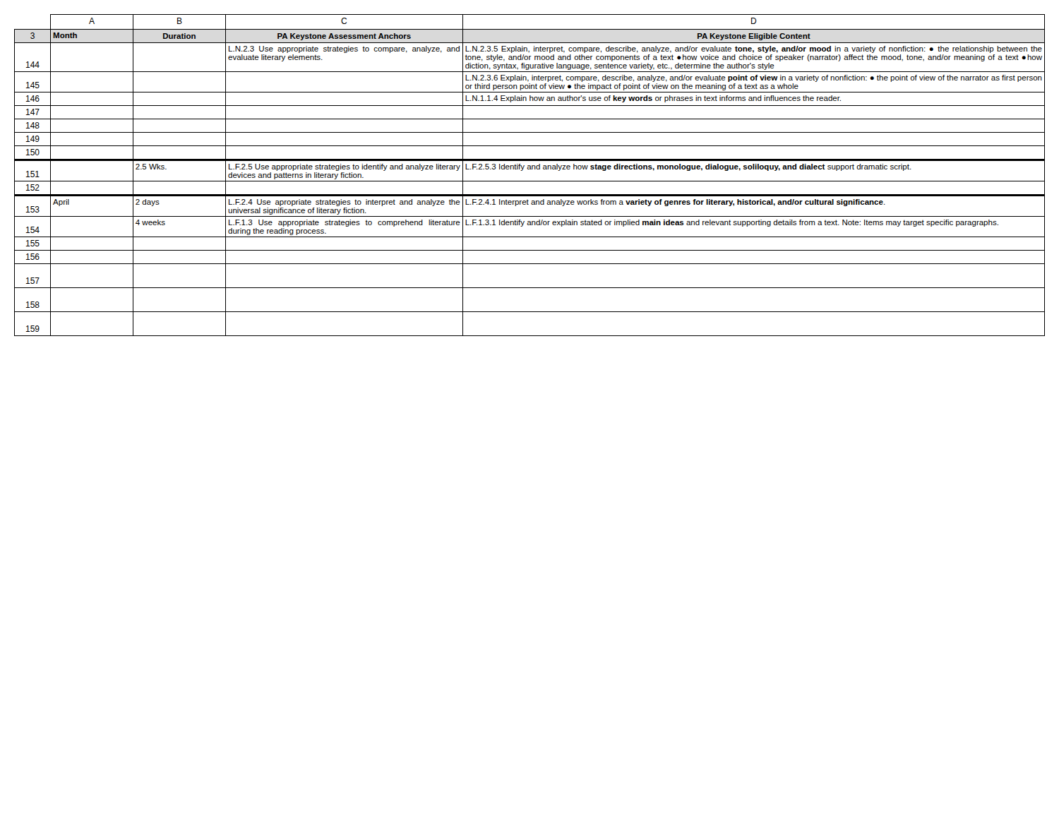| | A | B | C | D |
| 3 | Month | Duration | PA Keystone Assessment Anchors | PA Keystone Eligible Content |
| 144 | | | L.N.2.3 Use appropriate strategies to compare, analyze, and evaluate literary elements. | L.N.2.3.5 Explain, interpret, compare, describe, analyze, and/or evaluate tone, style, and/or mood in a variety of nonfiction: ● the relationship between the tone, style, and/or mood and other components of a text ●how voice and choice of speaker (narrator) affect the mood, tone, and/or meaning of a text ●how diction, syntax, figurative language, sentence variety, etc., determine the author's style |
| 145 | | | | L.N.2.3.6 Explain, interpret, compare, describe, analyze, and/or evaluate point of view in a variety of nonfiction: ● the point of view of the narrator as first person or third person point of view ● the impact of point of view on the meaning of a text as a whole |
| 146 | | | | L.N.1.1.4 Explain how an author's use of key words or phrases in text informs and influences the reader. |
| 147 | | | | |
| 148 | | | | |
| 149 | | | | |
| 150 | | | | |
| 151 | | 2.5 Wks. | L.F.2.5 Use appropriate strategies to identify and analyze literary devices and patterns in literary fiction. | L.F.2.5.3 Identify and analyze how stage directions, monologue, dialogue, soliloquy, and dialect support dramatic script. |
| 152 | | | | |
| 153 | April | 2 days | L.F.2.4 Use apropriate strategies to interpret and analyze the universal significance of literary fiction. | L.F.2.4.1 Interpret and analyze works from a variety of genres for literary, historical, and/or cultural significance . |
| 154 | | 4 weeks | L.F.1.3 Use appropriate strategies to comprehend literature during the reading process. | L.F.1.3.1 Identify and/or explain stated or implied main ideas and relevant supporting details from a text. Note: Items may target specific paragraphs. |
| 155 | | | | |
| 156 | | | | |
| 157 | | | | |
| 158 | | | | |
| 159 | | | | |